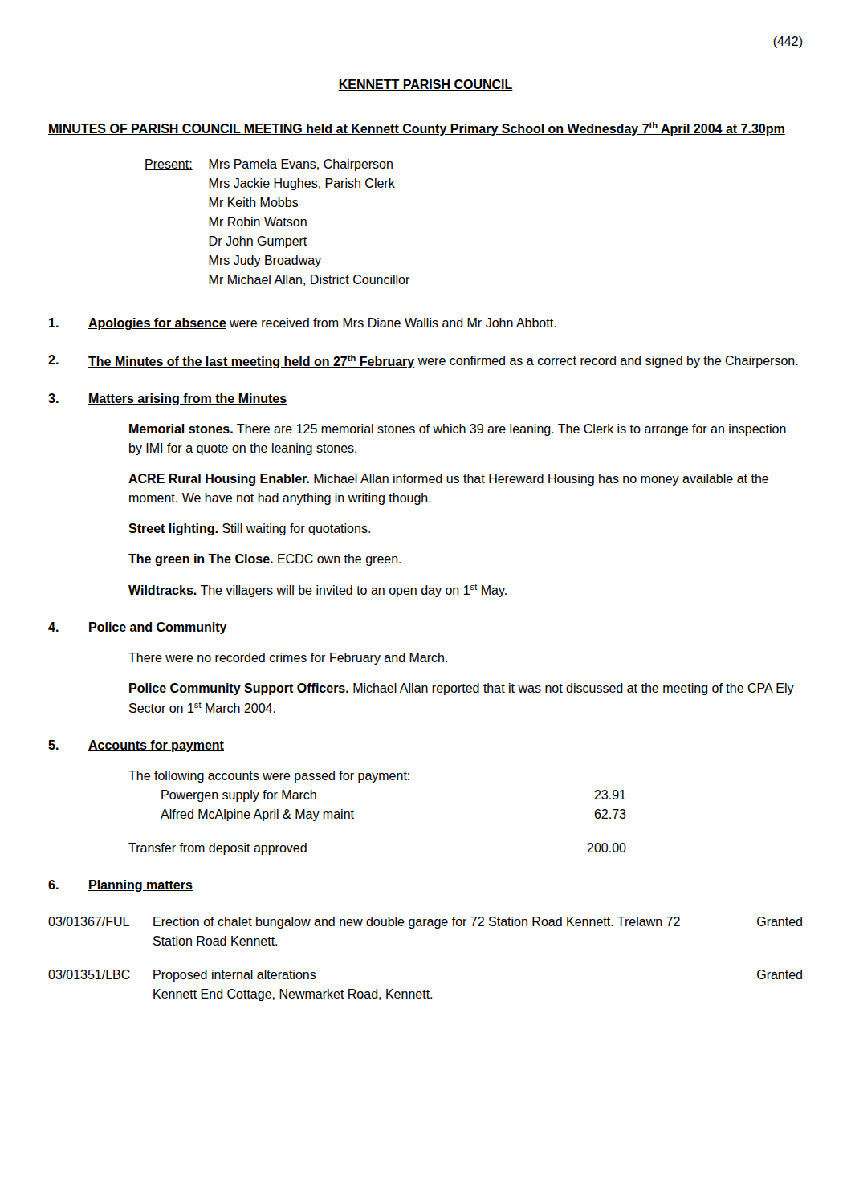(442)
KENNETT PARISH COUNCIL
MINUTES OF PARISH COUNCIL MEETING held at Kennett County Primary School on Wednesday 7th April 2004 at 7.30pm
| Present: | Mrs Pamela Evans, Chairperson Mrs Jackie Hughes, Parish Clerk Mr Keith Mobbs Mr Robin Watson Dr John Gumpert Mrs Judy Broadway Mr Michael Allan, District Councillor |
Apologies for absence were received from Mrs Diane Wallis and Mr John Abbott.
The Minutes of the last meeting held on 27th February were confirmed as a correct record and signed by the Chairperson.
Matters arising from the Minutes
Memorial stones. There are 125 memorial stones of which 39 are leaning. The Clerk is to arrange for an inspection by IMI for a quote on the leaning stones.
ACRE Rural Housing Enabler. Michael Allan informed us that Hereward Housing has no money available at the moment. We have not had anything in writing though.
Street lighting. Still waiting for quotations.
The green in The Close. ECDC own the green.
Wildtracks. The villagers will be invited to an open day on 1st May.
Police and Community
There were no recorded crimes for February and March.
Police Community Support Officers. Michael Allan reported that it was not discussed at the meeting of the CPA Ely Sector on 1st March 2004.
Accounts for payment
| The following accounts were passed for payment: |
| Powergen supply for March | 23.91 |
| Alfred McAlpine April & May maint | 62.73 |
| Transfer from deposit approved | 200.00 |
6. Planning matters
| 03/01367/FUL | Erection of chalet bungalow and new double garage for 72 Station Road Kennett. Trelawn 72 Station Road Kennett. | Granted |
| 03/01351/LBC | Proposed internal alterations Kennett End Cottage, Newmarket Road, Kennett. | Granted |